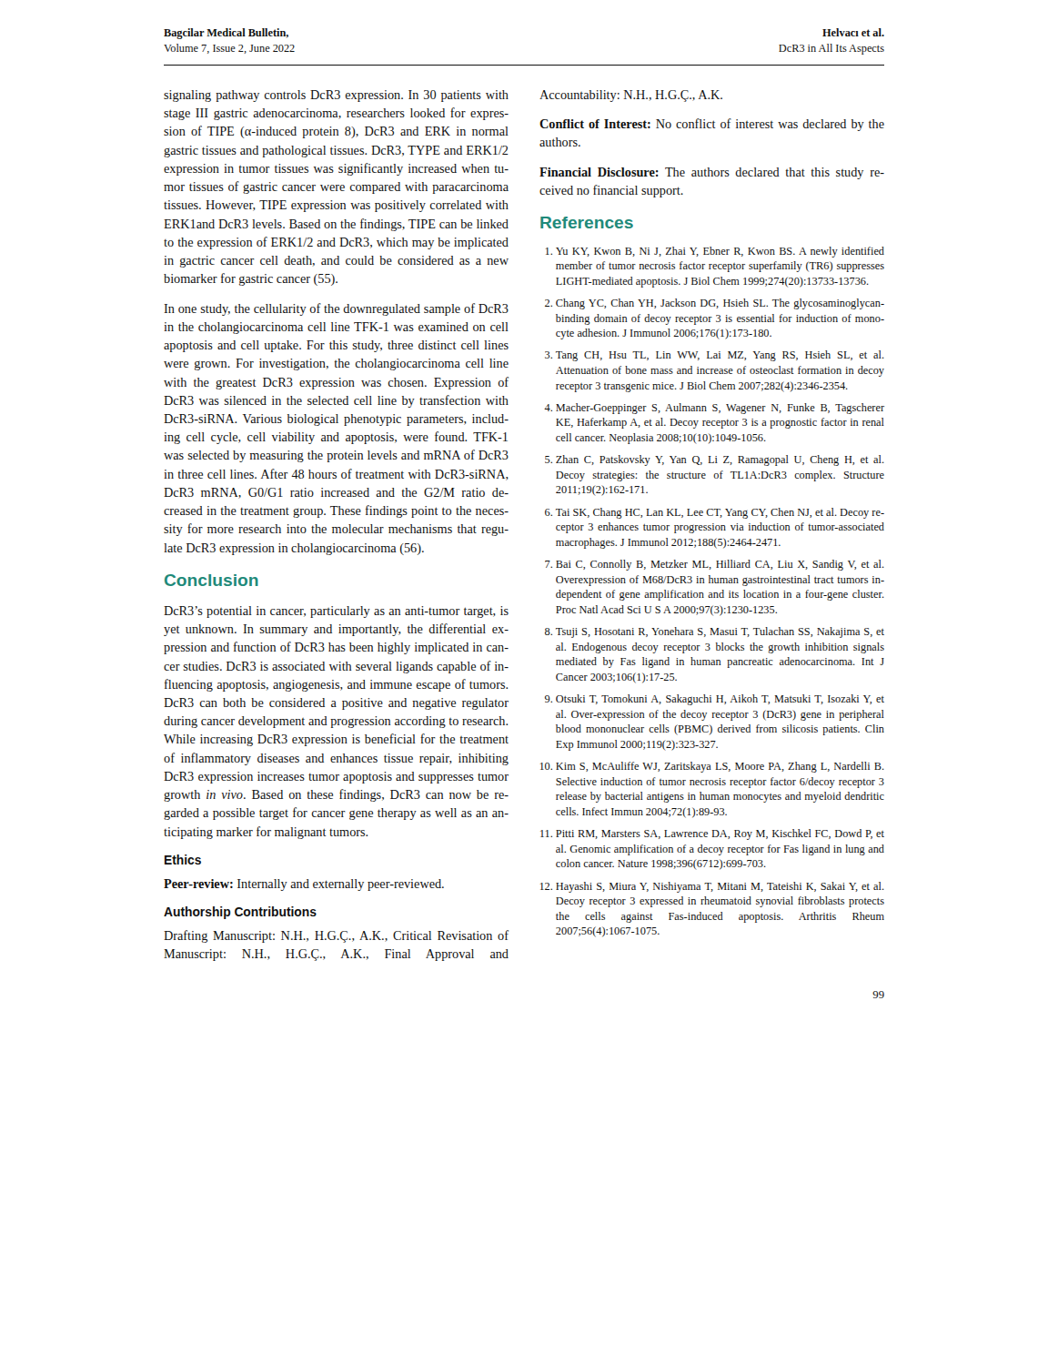Bagcilar Medical Bulletin,
Volume 7, Issue 2, June 2022
Helvacı et al.
DcR3 in All Its Aspects
signaling pathway controls DcR3 expression. In 30 patients with stage III gastric adenocarcinoma, researchers looked for expression of TIPE (α-induced protein 8), DcR3 and ERK in normal gastric tissues and pathological tissues. DcR3, TYPE and ERK1/2 expression in tumor tissues was significantly increased when tumor tissues of gastric cancer were compared with paracarcinoma tissues. However, TIPE expression was positively correlated with ERK1and DcR3 levels. Based on the findings, TIPE can be linked to the expression of ERK1/2 and DcR3, which may be implicated in gactric cancer cell death, and could be considered as a new biomarker for gastric cancer (55).
In one study, the cellularity of the downregulated sample of DcR3 in the cholangiocarcinoma cell line TFK-1 was examined on cell apoptosis and cell uptake. For this study, three distinct cell lines were grown. For investigation, the cholangiocarcinoma cell line with the greatest DcR3 expression was chosen. Expression of DcR3 was silenced in the selected cell line by transfection with DcR3-siRNA. Various biological phenotypic parameters, including cell cycle, cell viability and apoptosis, were found. TFK-1 was selected by measuring the protein levels and mRNA of DcR3 in three cell lines. After 48 hours of treatment with DcR3-siRNA, DcR3 mRNA, G0/G1 ratio increased and the G2/M ratio decreased in the treatment group. These findings point to the necessity for more research into the molecular mechanisms that regulate DcR3 expression in cholangiocarcinoma (56).
Conclusion
DcR3’s potential in cancer, particularly as an anti-tumor target, is yet unknown. In summary and importantly, the differential expression and function of DcR3 has been highly implicated in cancer studies. DcR3 is associated with several ligands capable of influencing apoptosis, angiogenesis, and immune escape of tumors. DcR3 can both be considered a positive and negative regulator during cancer development and progression according to research. While increasing DcR3 expression is beneficial for the treatment of inflammatory diseases and enhances tissue repair, inhibiting DcR3 expression increases tumor apoptosis and suppresses tumor growth in vivo. Based on these findings, DcR3 can now be regarded a possible target for cancer gene therapy as well as an anticipating marker for malignant tumors.
Ethics
Peer-review: Internally and externally peer-reviewed.
Authorship Contributions
Drafting Manuscript: N.H., H.G.Ç., A.K., Critical Revisation of Manuscript: N.H., H.G.Ç., A.K., Final Approval and Accountability: N.H., H.G.Ç., A.K.
Conflict of Interest: No conflict of interest was declared by the authors.
Financial Disclosure: The authors declared that this study received no financial support.
References
Yu KY, Kwon B, Ni J, Zhai Y, Ebner R, Kwon BS. A newly identified member of tumor necrosis factor receptor superfamily (TR6) suppresses LIGHT-mediated apoptosis. J Biol Chem 1999;274(20):13733-13736.
Chang YC, Chan YH, Jackson DG, Hsieh SL. The glycosaminoglycan-binding domain of decoy receptor 3 is essential for induction of monocyte adhesion. J Immunol 2006;176(1):173-180.
Tang CH, Hsu TL, Lin WW, Lai MZ, Yang RS, Hsieh SL, et al. Attenuation of bone mass and increase of osteoclast formation in decoy receptor 3 transgenic mice. J Biol Chem 2007;282(4):2346-2354.
Macher-Goeppinger S, Aulmann S, Wagener N, Funke B, Tagscherer KE, Haferkamp A, et al. Decoy receptor 3 is a prognostic factor in renal cell cancer. Neoplasia 2008;10(10):1049-1056.
Zhan C, Patskovsky Y, Yan Q, Li Z, Ramagopal U, Cheng H, et al. Decoy strategies: the structure of TL1A:DcR3 complex. Structure 2011;19(2):162-171.
Tai SK, Chang HC, Lan KL, Lee CT, Yang CY, Chen NJ, et al. Decoy receptor 3 enhances tumor progression via induction of tumor-associated macrophages. J Immunol 2012;188(5):2464-2471.
Bai C, Connolly B, Metzker ML, Hilliard CA, Liu X, Sandig V, et al. Overexpression of M68/DcR3 in human gastrointestinal tract tumors independent of gene amplification and its location in a four-gene cluster. Proc Natl Acad Sci U S A 2000;97(3):1230-1235.
Tsuji S, Hosotani R, Yonehara S, Masui T, Tulachan SS, Nakajima S, et al. Endogenous decoy receptor 3 blocks the growth inhibition signals mediated by Fas ligand in human pancreatic adenocarcinoma. Int J Cancer 2003;106(1):17-25.
Otsuki T, Tomokuni A, Sakaguchi H, Aikoh T, Matsuki T, Isozaki Y, et al. Over-expression of the decoy receptor 3 (DcR3) gene in peripheral blood mononuclear cells (PBMC) derived from silicosis patients. Clin Exp Immunol 2000;119(2):323-327.
Kim S, McAuliffe WJ, Zaritskaya LS, Moore PA, Zhang L, Nardelli B. Selective induction of tumor necrosis receptor factor 6/decoy receptor 3 release by bacterial antigens in human monocytes and myeloid dendritic cells. Infect Immun 2004;72(1):89-93.
Pitti RM, Marsters SA, Lawrence DA, Roy M, Kischkel FC, Dowd P, et al. Genomic amplification of a decoy receptor for Fas ligand in lung and colon cancer. Nature 1998;396(6712):699-703.
Hayashi S, Miura Y, Nishiyama T, Mitani M, Tateishi K, Sakai Y, et al. Decoy receptor 3 expressed in rheumatoid synovial fibroblasts protects the cells against Fas-induced apoptosis. Arthritis Rheum 2007;56(4):1067-1075.
99